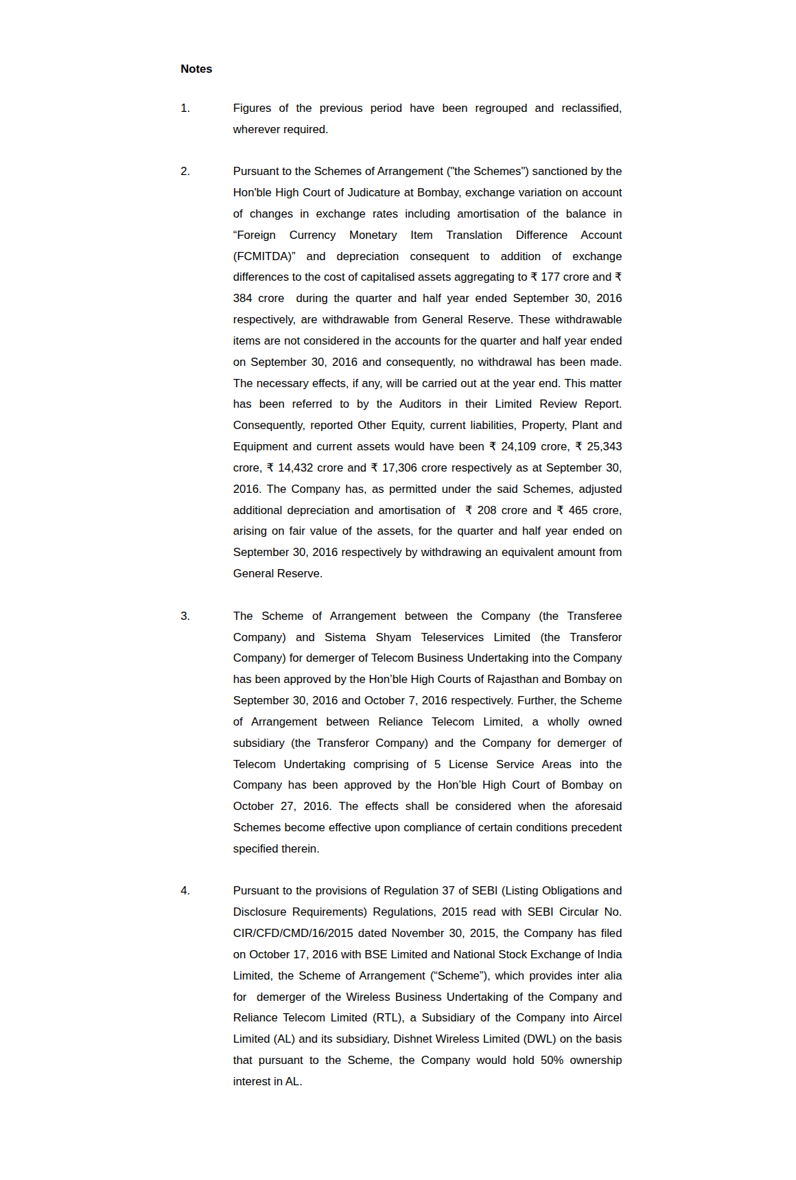Notes
1. Figures of the previous period have been regrouped and reclassified, wherever required.
2. Pursuant to the Schemes of Arrangement ("the Schemes") sanctioned by the Hon'ble High Court of Judicature at Bombay, exchange variation on account of changes in exchange rates including amortisation of the balance in “Foreign Currency Monetary Item Translation Difference Account (FCMITDA)” and depreciation consequent to addition of exchange differences to the cost of capitalised assets aggregating to ₹ 177 crore and ₹ 384 crore during the quarter and half year ended September 30, 2016 respectively, are withdrawable from General Reserve. These withdrawable items are not considered in the accounts for the quarter and half year ended on September 30, 2016 and consequently, no withdrawal has been made. The necessary effects, if any, will be carried out at the year end. This matter has been referred to by the Auditors in their Limited Review Report. Consequently, reported Other Equity, current liabilities, Property, Plant and Equipment and current assets would have been ₹ 24,109 crore, ₹ 25,343 crore, ₹ 14,432 crore and ₹ 17,306 crore respectively as at September 30, 2016. The Company has, as permitted under the said Schemes, adjusted additional depreciation and amortisation of ₹ 208 crore and ₹ 465 crore, arising on fair value of the assets, for the quarter and half year ended on September 30, 2016 respectively by withdrawing an equivalent amount from General Reserve.
3. The Scheme of Arrangement between the Company (the Transferee Company) and Sistema Shyam Teleservices Limited (the Transferor Company) for demerger of Telecom Business Undertaking into the Company has been approved by the Hon’ble High Courts of Rajasthan and Bombay on September 30, 2016 and October 7, 2016 respectively. Further, the Scheme of Arrangement between Reliance Telecom Limited, a wholly owned subsidiary (the Transferor Company) and the Company for demerger of Telecom Undertaking comprising of 5 License Service Areas into the Company has been approved by the Hon’ble High Court of Bombay on October 27, 2016. The effects shall be considered when the aforesaid Schemes become effective upon compliance of certain conditions precedent specified therein.
4. Pursuant to the provisions of Regulation 37 of SEBI (Listing Obligations and Disclosure Requirements) Regulations, 2015 read with SEBI Circular No. CIR/CFD/CMD/16/2015 dated November 30, 2015, the Company has filed on October 17, 2016 with BSE Limited and National Stock Exchange of India Limited, the Scheme of Arrangement (“Scheme”), which provides inter alia for demerger of the Wireless Business Undertaking of the Company and Reliance Telecom Limited (RTL), a Subsidiary of the Company into Aircel Limited (AL) and its subsidiary, Dishnet Wireless Limited (DWL) on the basis that pursuant to the Scheme, the Company would hold 50% ownership interest in AL.